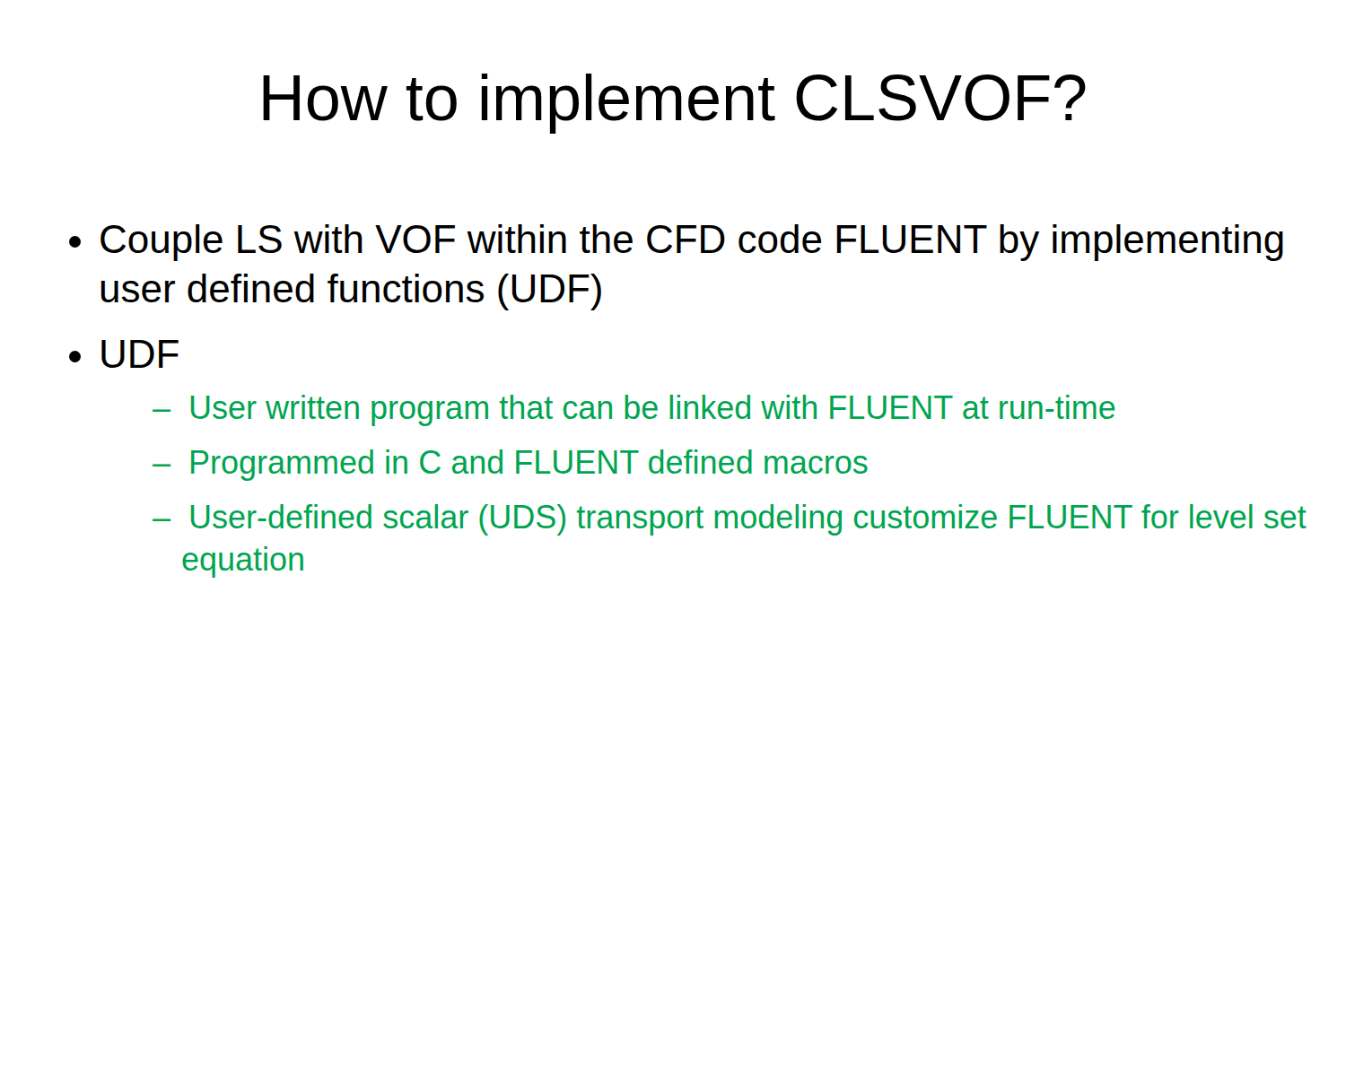How to implement CLSVOF?
Couple LS with VOF within the CFD code FLUENT by implementing user defined functions (UDF)
UDF
User written program that can be linked with FLUENT at run-time
Programmed in C and FLUENT defined macros
User-defined scalar (UDS) transport modeling customize FLUENT for level set equation